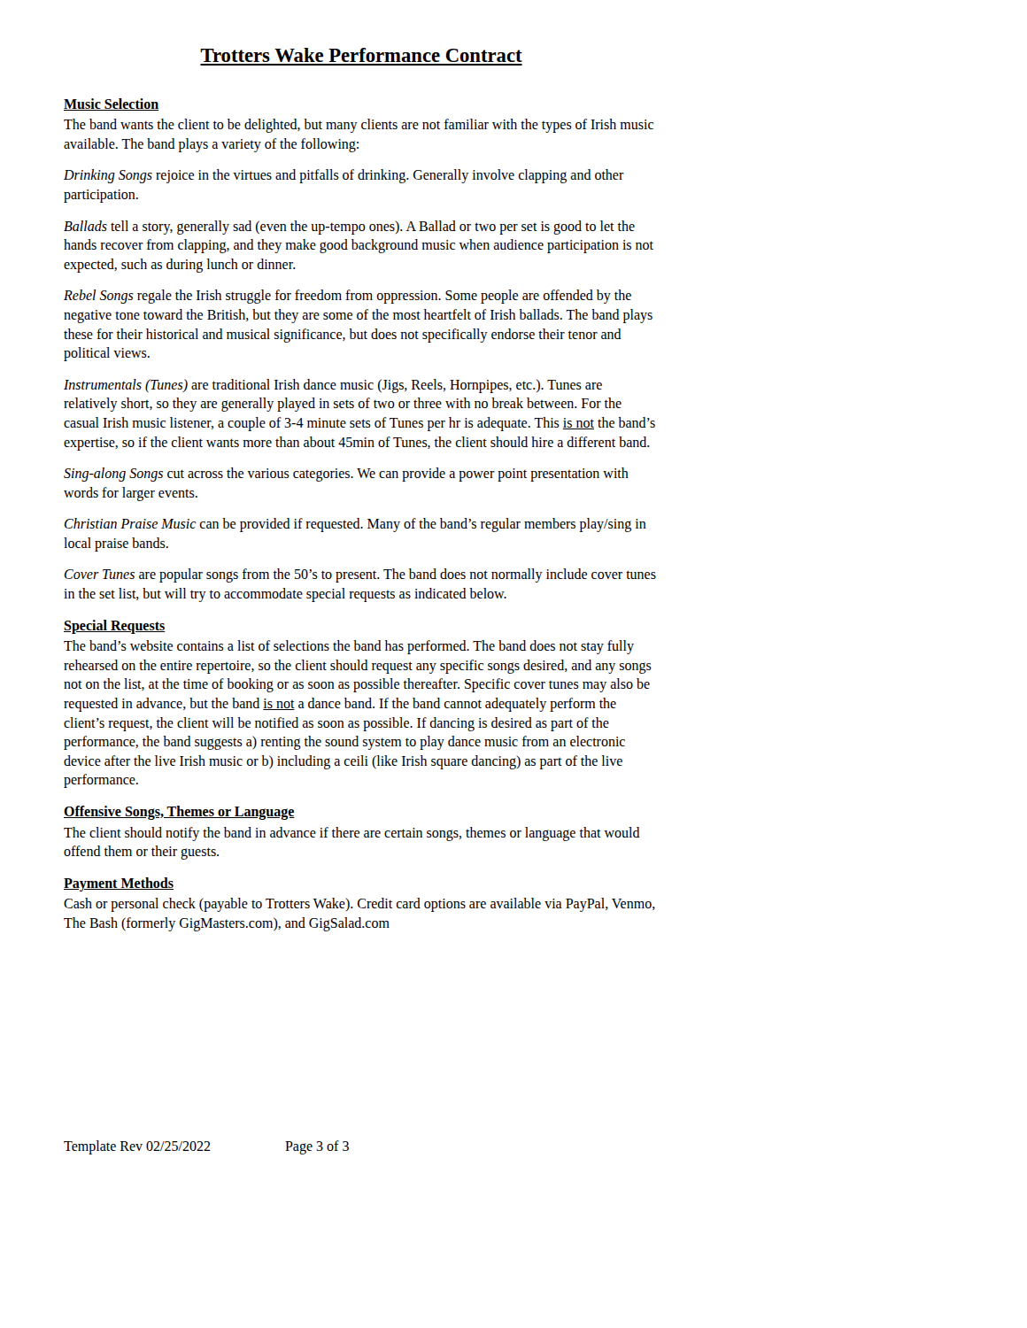Trotters Wake Performance Contract
Music Selection
The band wants the client to be delighted, but many clients are not familiar with the types of Irish music available. The band plays a variety of the following:
Drinking Songs rejoice in the virtues and pitfalls of drinking. Generally involve clapping and other participation.
Ballads tell a story, generally sad (even the up-tempo ones). A Ballad or two per set is good to let the hands recover from clapping, and they make good background music when audience participation is not expected, such as during lunch or dinner.
Rebel Songs regale the Irish struggle for freedom from oppression. Some people are offended by the negative tone toward the British, but they are some of the most heartfelt of Irish ballads. The band plays these for their historical and musical significance, but does not specifically endorse their tenor and political views.
Instrumentals (Tunes) are traditional Irish dance music (Jigs, Reels, Hornpipes, etc.). Tunes are relatively short, so they are generally played in sets of two or three with no break between. For the casual Irish music listener, a couple of 3-4 minute sets of Tunes per hr is adequate. This is not the band’s expertise, so if the client wants more than about 45min of Tunes, the client should hire a different band.
Sing-along Songs cut across the various categories. We can provide a power point presentation with words for larger events.
Christian Praise Music can be provided if requested. Many of the band’s regular members play/sing in local praise bands.
Cover Tunes are popular songs from the 50’s to present. The band does not normally include cover tunes in the set list, but will try to accommodate special requests as indicated below.
Special Requests
The band’s website contains a list of selections the band has performed. The band does not stay fully rehearsed on the entire repertoire, so the client should request any specific songs desired, and any songs not on the list, at the time of booking or as soon as possible thereafter. Specific cover tunes may also be requested in advance, but the band is not a dance band. If the band cannot adequately perform the client’s request, the client will be notified as soon as possible. If dancing is desired as part of the performance, the band suggests a) renting the sound system to play dance music from an electronic device after the live Irish music or b) including a ceili (like Irish square dancing) as part of the live performance.
Offensive Songs, Themes or Language
The client should notify the band in advance if there are certain songs, themes or language that would offend them or their guests.
Payment Methods
Cash or personal check (payable to Trotters Wake). Credit card options are available via PayPal, Venmo, The Bash (formerly GigMasters.com), and GigSalad.com
Template Rev 02/25/2022 Page 3 of 3